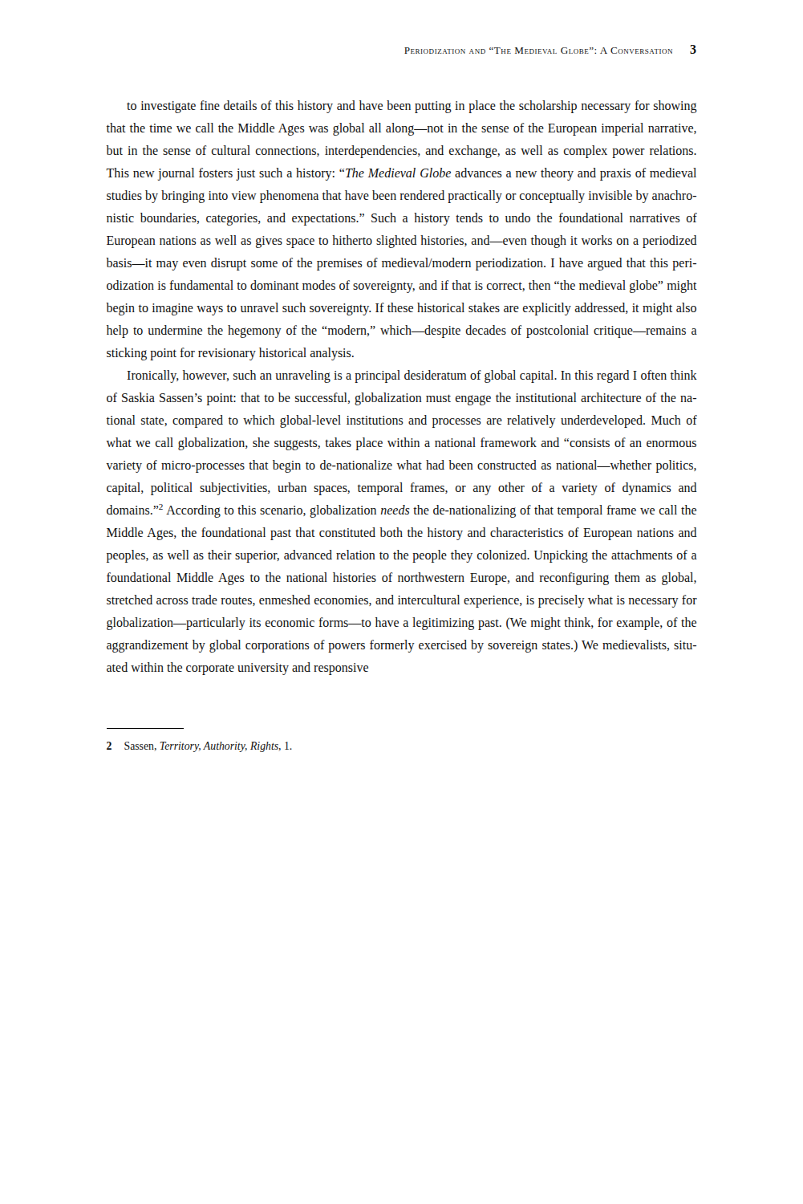Periodization and “The Medieval Globe”: A Conversation 3
to investigate fine details of this history and have been putting in place the scholarship necessary for showing that the time we call the Middle Ages was global all along—not in the sense of the European imperial narrative, but in the sense of cultural connections, interdependencies, and exchange, as well as complex power relations. This new journal fosters just such a history: “The Medieval Globe advances a new theory and praxis of medieval studies by bringing into view phenomena that have been rendered practically or conceptually invisible by anachronistic boundaries, categories, and expectations.” Such a history tends to undo the foundational narratives of European nations as well as gives space to hitherto slighted histories, and—even though it works on a periodized basis—it may even disrupt some of the premises of medieval/modern periodization. I have argued that this periodization is fundamental to dominant modes of sovereignty, and if that is correct, then “the medieval globe” might begin to imagine ways to unravel such sovereignty. If these historical stakes are explicitly addressed, it might also help to undermine the hegemony of the “modern,” which—despite decades of postcolonial critique—remains a sticking point for revisionary historical analysis.
Ironically, however, such an unraveling is a principal desideratum of global capital. In this regard I often think of Saskia Sassen’s point: that to be successful, globalization must engage the institutional architecture of the national state, compared to which global-level institutions and processes are relatively underdeveloped. Much of what we call globalization, she suggests, takes place within a national framework and “consists of an enormous variety of micro-processes that begin to de-nationalize what had been constructed as national—whether politics, capital, political subjectivities, urban spaces, temporal frames, or any other of a variety of dynamics and domains.”2 According to this scenario, globalization needs the de-nationalizing of that temporal frame we call the Middle Ages, the foundational past that constituted both the history and characteristics of European nations and peoples, as well as their superior, advanced relation to the people they colonized. Unpicking the attachments of a foundational Middle Ages to the national histories of northwestern Europe, and reconfiguring them as global, stretched across trade routes, enmeshed economies, and intercultural experience, is precisely what is necessary for globalization—particularly its economic forms—to have a legitimizing past. (We might think, for example, of the aggrandizement by global corporations of powers formerly exercised by sovereign states.) We medievalists, situated within the corporate university and responsive
2 Sassen, Territory, Authority, Rights, 1.